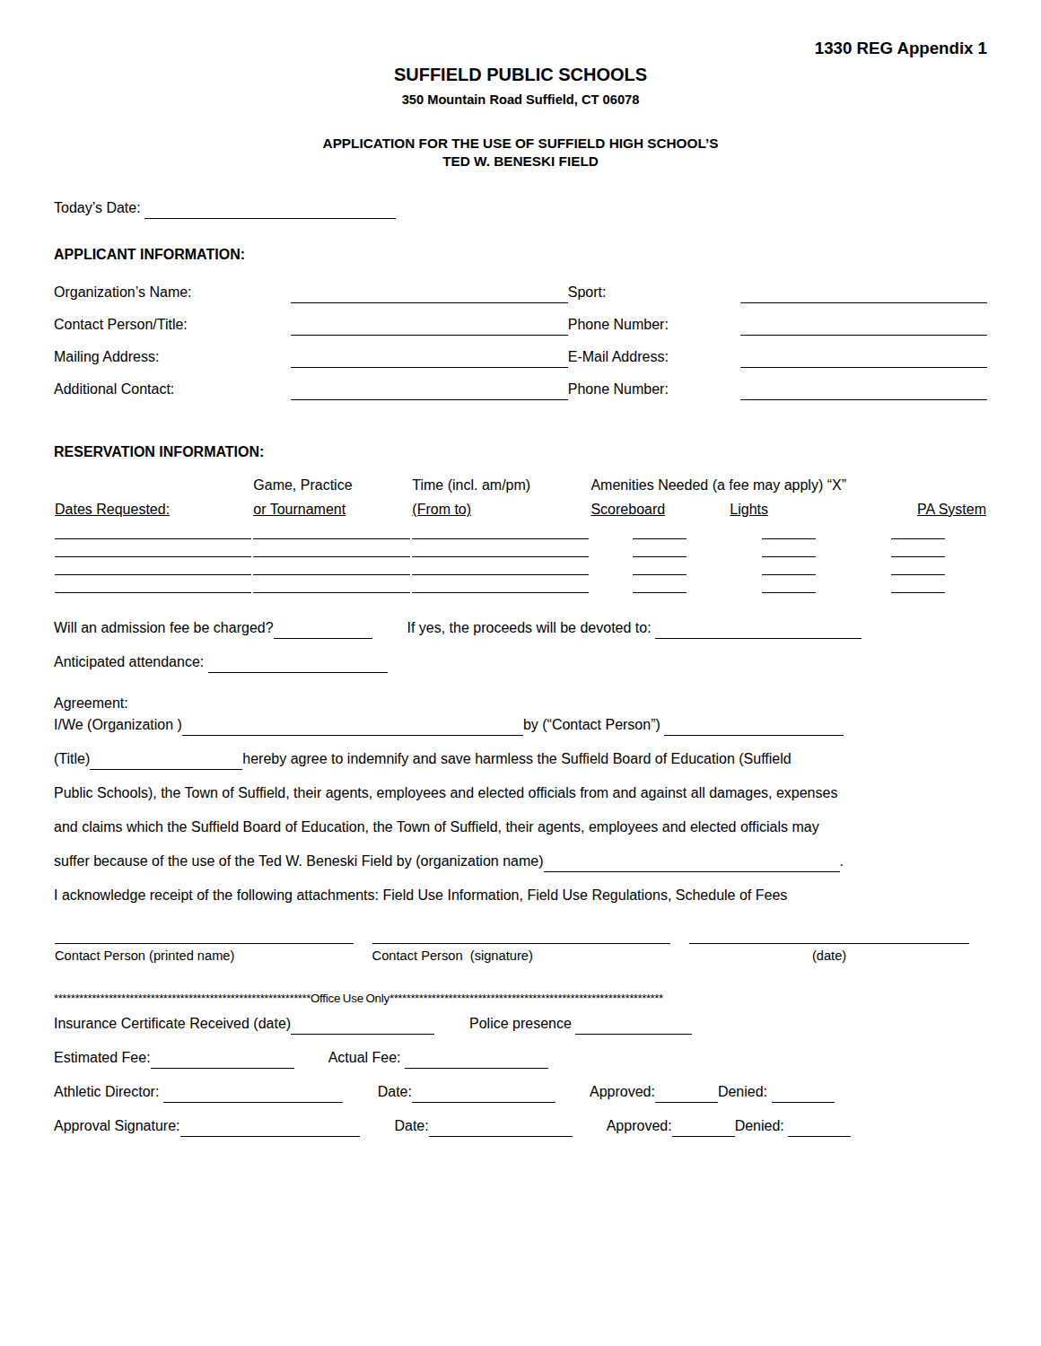1330 REG Appendix 1
SUFFIELD PUBLIC SCHOOLS
350 Mountain Road Suffield, CT 06078
APPLICATION FOR THE USE OF SUFFIELD HIGH SCHOOL’S
TED W. BENESKI FIELD
Today’s Date:
APPLICANT INFORMATION:
| Organization’s Name: | | Sport: | |
| Contact Person/Title: | | Phone Number: | |
| Mailing Address: | | E-Mail Address: | |
| Additional Contact: | | Phone Number: | |
RESERVATION INFORMATION:
| | Game, Practice | Time (incl. am/pm) | Amenities Needed (a fee may apply) “X” |
| --- | --- | --- | --- |
| Dates Requested: | or Tournament | (From to) | Scoreboard | Lights | PA System |
Will an admission fee be charged? If yes, the proceeds will be devoted to:
Anticipated attendance:
Agreement:
I/We (Organization ) by (“Contact Person”)
(Title) hereby agree to indemnify and save harmless the Suffield Board of Education (Suffield
Public Schools), the Town of Suffield, their agents, employees and elected officials from and against all damages, expenses
and claims which the Suffield Board of Education, the Town of Suffield, their agents, employees and elected officials may
suffer because of the use of the Ted W. Beneski Field by (organization name) .
I acknowledge receipt of the following attachments: Field Use Information, Field Use Regulations, Schedule of Fees
| Contact Person (printed name) | Contact Person (signature) | (date) |
*************************************************************Office Use Only*****************************************************************
Insurance Certificate Received (date) Police presence
Estimated Fee: Actual Fee:
Athletic Director: Date: Approved: Denied:
Approval Signature: Date: Approved: Denied: